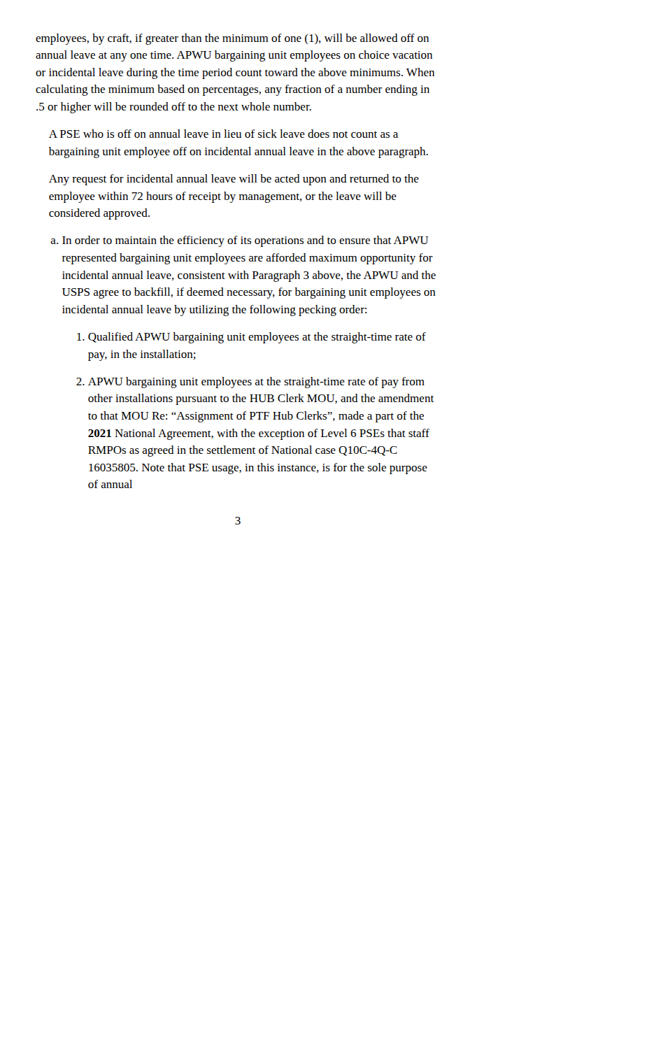employees, by craft, if greater than the minimum of one (1), will be allowed off on annual leave at any one time. APWU bargaining unit employees on choice vacation or incidental leave during the time period count toward the above minimums. When calculating the minimum based on percentages, any fraction of a number ending in .5 or higher will be rounded off to the next whole number.
A PSE who is off on annual leave in lieu of sick leave does not count as a bargaining unit employee off on incidental annual leave in the above paragraph.
Any request for incidental annual leave will be acted upon and returned to the employee within 72 hours of receipt by management, or the leave will be considered approved.
In order to maintain the efficiency of its operations and to ensure that APWU represented bargaining unit employees are afforded maximum opportunity for incidental annual leave, consistent with Paragraph 3 above, the APWU and the USPS agree to backfill, if deemed necessary, for bargaining unit employees on incidental annual leave by utilizing the following pecking order:
Qualified APWU bargaining unit employees at the straight-time rate of pay, in the installation;
APWU bargaining unit employees at the straight-time rate of pay from other installations pursuant to the HUB Clerk MOU, and the amendment to that MOU Re: “Assignment of PTF Hub Clerks”, made a part of the 2021 National Agreement, with the exception of Level 6 PSEs that staff RMPOs as agreed in the settlement of National case Q10C-4Q-C 16035805. Note that PSE usage, in this instance, is for the sole purpose of annual
3